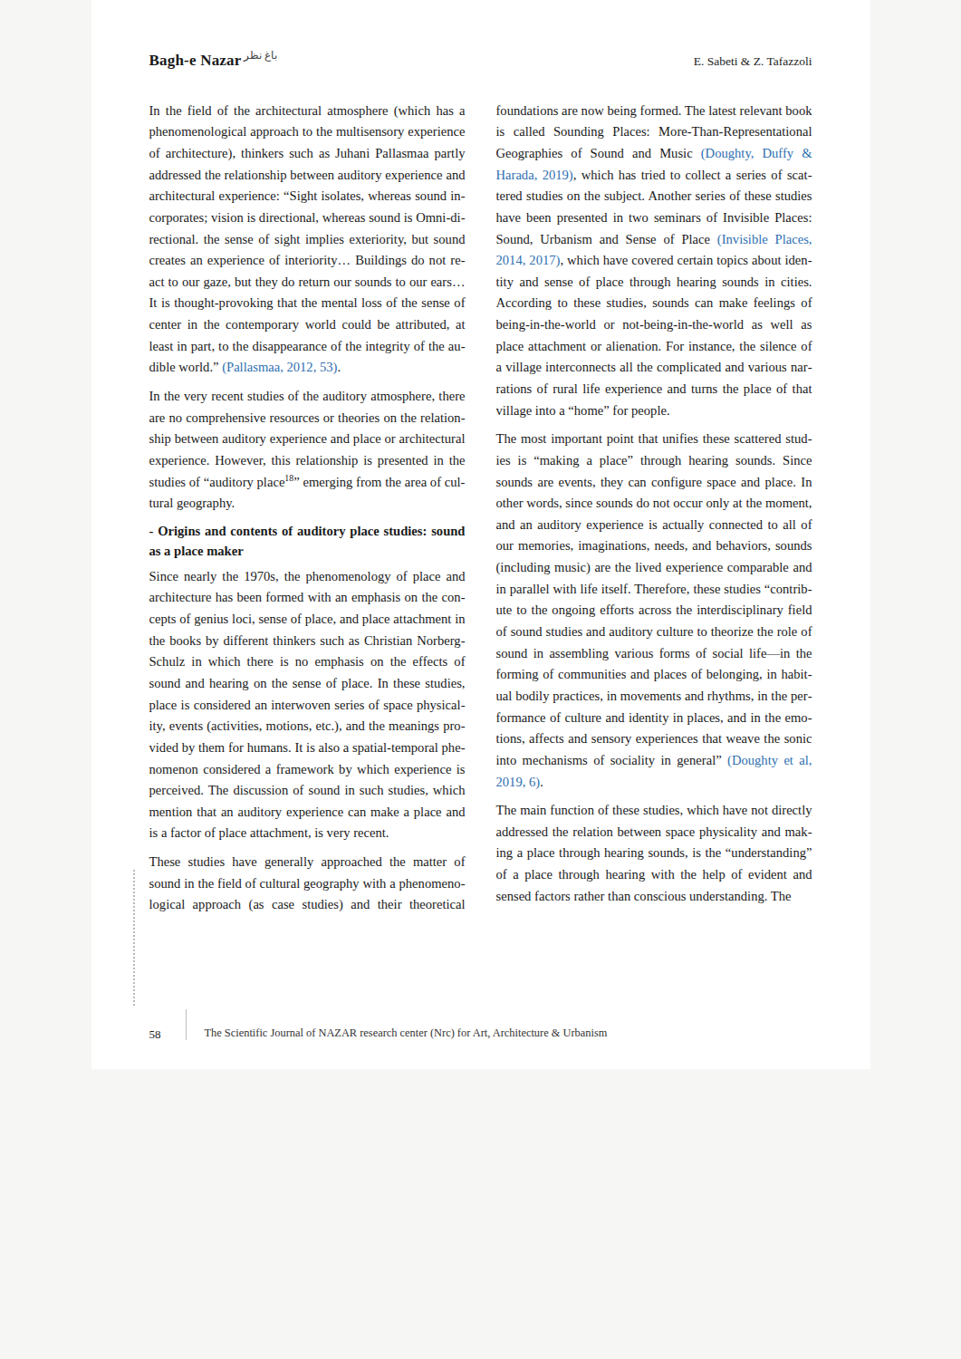Bagh-e Nazarباغ نظر
E. Sabeti & Z. Tafazzoli
In the field of the architectural atmosphere (which has a phenomenological approach to the multisensory experience of architecture), thinkers such as Juhani Pallasmaa partly addressed the relationship between auditory experience and architectural experience: “Sight isolates, whereas sound incorporates; vision is directional, whereas sound is Omni-directional. the sense of sight implies exteriority, but sound creates an experience of interiority… Buildings do not react to our gaze, but they do return our sounds to our ears… It is thought-provoking that the mental loss of the sense of center in the contemporary world could be attributed, at least in part, to the disappearance of the integrity of the audible world.” (Pallasmaa, 2012, 53).
In the very recent studies of the auditory atmosphere, there are no comprehensive resources or theories on the relationship between auditory experience and place or architectural experience. However, this relationship is presented in the studies of “auditory place18” emerging from the area of cultural geography.
- Origins and contents of auditory place studies: sound as a place maker
Since nearly the 1970s, the phenomenology of place and architecture has been formed with an emphasis on the concepts of genius loci, sense of place, and place attachment in the books by different thinkers such as Christian Norberg-Schulz in which there is no emphasis on the effects of sound and hearing on the sense of place. In these studies, place is considered an interwoven series of space physicality, events (activities, motions, etc.), and the meanings provided by them for humans. It is also a spatial-temporal phenomenon considered a framework by which experience is perceived. The discussion of sound in such studies, which mention that an auditory experience can make a place and is a factor of place attachment, is very recent.
These studies have generally approached the matter of sound in the field of cultural geography with a phenomenological approach (as case studies) and their theoretical foundations are now being formed. The latest relevant book is called Sounding Places: More-Than-Representational Geographies of Sound and Music (Doughty, Duffy & Harada, 2019), which has tried to collect a series of scattered studies on the subject. Another series of these studies have been presented in two seminars of Invisible Places: Sound, Urbanism and Sense of Place (Invisible Places, 2014, 2017), which have covered certain topics about identity and sense of place through hearing sounds in cities. According to these studies, sounds can make feelings of being-in-the-world or not-being-in-the-world as well as place attachment or alienation. For instance, the silence of a village interconnects all the complicated and various narrations of rural life experience and turns the place of that village into a “home” for people.
The most important point that unifies these scattered studies is “making a place” through hearing sounds. Since sounds are events, they can configure space and place. In other words, since sounds do not occur only at the moment, and an auditory experience is actually connected to all of our memories, imaginations, needs, and behaviors, sounds (including music) are the lived experience comparable and in parallel with life itself. Therefore, these studies “contribute to the ongoing efforts across the interdisciplinary field of sound studies and auditory culture to theorize the role of sound in assembling various forms of social life—in the forming of communities and places of belonging, in habitual bodily practices, in movements and rhythms, in the performance of culture and identity in places, and in the emotions, affects and sensory experiences that weave the sonic into mechanisms of sociality in general” (Doughty et al, 2019, 6).
The main function of these studies, which have not directly addressed the relation between space physicality and making a place through hearing sounds, is the “understanding” of a place through hearing with the help of evident and sensed factors rather than conscious understanding. The
58
The Scientific Journal of NAZAR research center (Nrc) for Art, Architecture & Urbanism